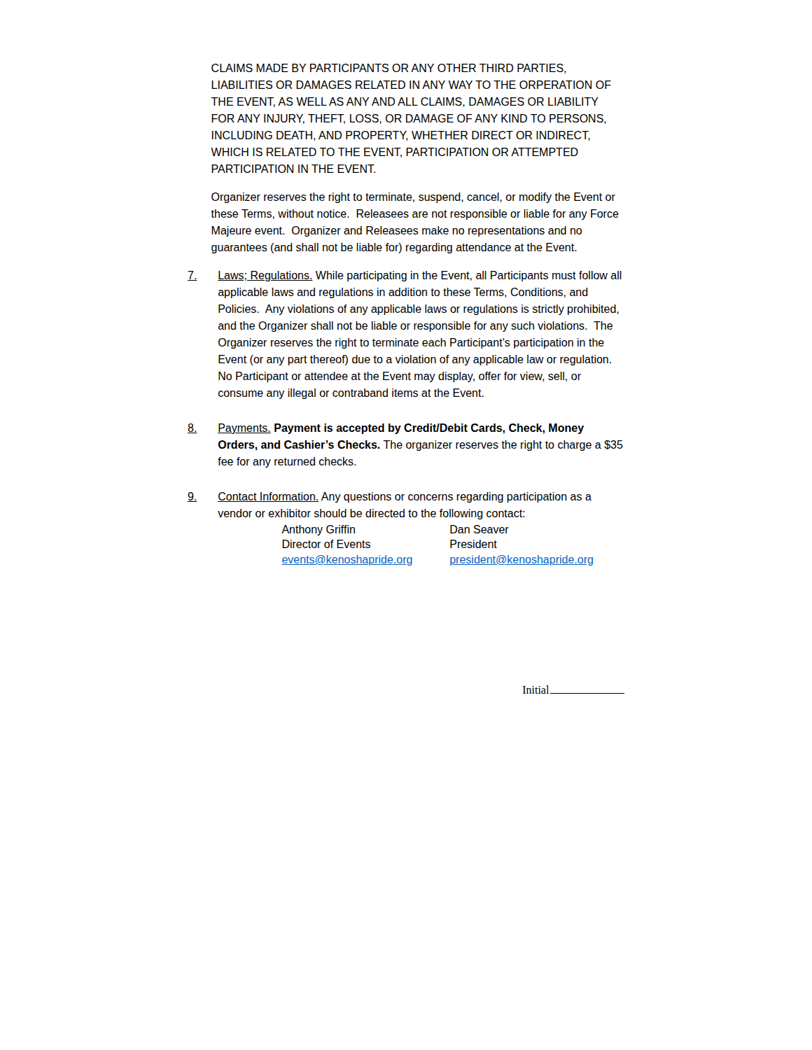CLAIMS MADE BY PARTICIPANTS OR ANY OTHER THIRD PARTIES, LIABILITIES OR DAMAGES RELATED IN ANY WAY TO THE ORPERATION OF THE EVENT, AS WELL AS ANY AND ALL CLAIMS, DAMAGES OR LIABILITY FOR ANY INJURY, THEFT, LOSS, OR DAMAGE OF ANY KIND TO PERSONS, INCLUDING DEATH, AND PROPERTY, WHETHER DIRECT OR INDIRECT, WHICH IS RELATED TO THE EVENT, PARTICIPATION OR ATTEMPTED PARTICIPATION IN THE EVENT.
Organizer reserves the right to terminate, suspend, cancel, or modify the Event or these Terms, without notice. Releasees are not responsible or liable for any Force Majeure event. Organizer and Releasees make no representations and no guarantees (and shall not be liable for) regarding attendance at the Event.
7. Laws; Regulations. While participating in the Event, all Participants must follow all applicable laws and regulations in addition to these Terms, Conditions, and Policies. Any violations of any applicable laws or regulations is strictly prohibited, and the Organizer shall not be liable or responsible for any such violations. The Organizer reserves the right to terminate each Participant’s participation in the Event (or any part thereof) due to a violation of any applicable law or regulation. No Participant or attendee at the Event may display, offer for view, sell, or consume any illegal or contraband items at the Event.
8. Payments. Payment is accepted by Credit/Debit Cards, Check, Money Orders, and Cashier’s Checks. The organizer reserves the right to charge a $35 fee for any returned checks.
9. Contact Information. Any questions or concerns regarding participation as a vendor or exhibitor should be directed to the following contact:
| Anthony Griffin | Dan Seaver |
| Director of Events | President |
| events@kenoshapride.org | president@kenoshapride.org |
Initial